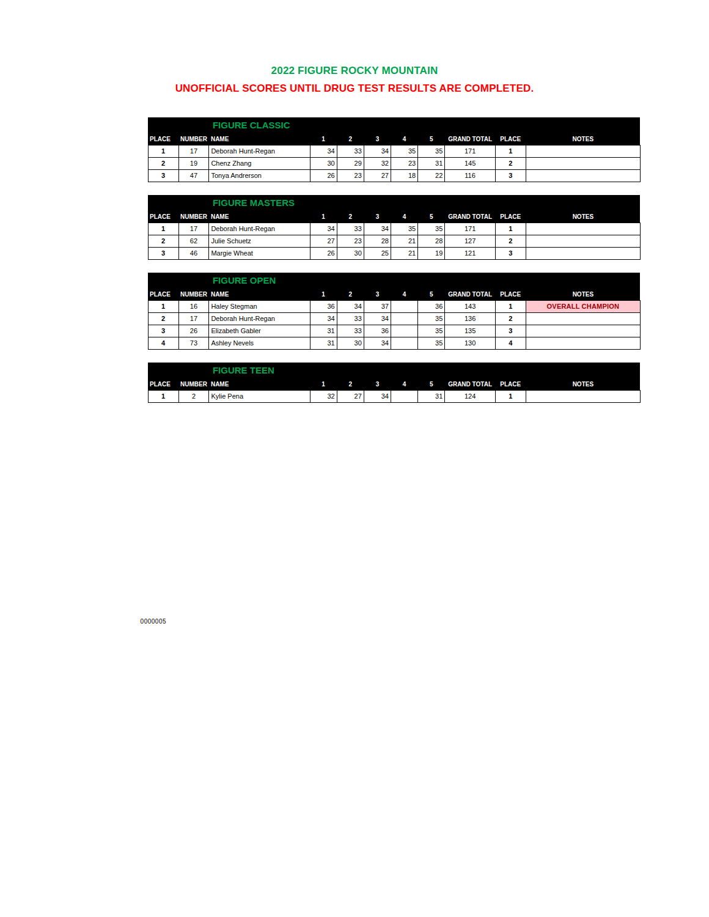2022 FIGURE ROCKY MOUNTAIN
UNOFFICIAL SCORES UNTIL DRUG TEST RESULTS ARE COMPLETED.
| | FIGURE CLASSIC |
| PLACE | NUMBER | NAME | 1 | 2 | 3 | 4 | 5 | GRAND TOTAL | PLACE | NOTES |
| 1 | 17 | Deborah Hunt-Regan | 34 | 33 | 34 | 35 | 35 | 171 | 1 | |
| 2 | 19 | Chenz Zhang | 30 | 29 | 32 | 23 | 31 | 145 | 2 | |
| 3 | 47 | Tonya Andrerson | 26 | 23 | 27 | 18 | 22 | 116 | 3 | |
| | FIGURE MASTERS |
| PLACE | NUMBER | NAME | 1 | 2 | 3 | 4 | 5 | GRAND TOTAL | PLACE | NOTES |
| 1 | 17 | Deborah Hunt-Regan | 34 | 33 | 34 | 35 | 35 | 171 | 1 | |
| 2 | 62 | Julie Schuetz | 27 | 23 | 28 | 21 | 28 | 127 | 2 | |
| 3 | 46 | Margie Wheat | 26 | 30 | 25 | 21 | 19 | 121 | 3 | |
| | FIGURE OPEN |
| PLACE | NUMBER | NAME | 1 | 2 | 3 | 4 | 5 | GRAND TOTAL | PLACE | NOTES |
| 1 | 16 | Haley Stegman | 36 | 34 | 37 | | 36 | 143 | 1 | OVERALL CHAMPION |
| 2 | 17 | Deborah Hunt-Regan | 34 | 33 | 34 | | 35 | 136 | 2 | |
| 3 | 26 | Elizabeth Gabler | 31 | 33 | 36 | | 35 | 135 | 3 | |
| 4 | 73 | Ashley Nevels | 31 | 30 | 34 | | 35 | 130 | 4 | |
| | FIGURE TEEN |
| PLACE | NUMBER | NAME | 1 | 2 | 3 | 4 | 5 | GRAND TOTAL | PLACE | NOTES |
| 1 | 2 | Kylie Pena | 32 | 27 | 34 | | 31 | 124 | 1 | |
0000005